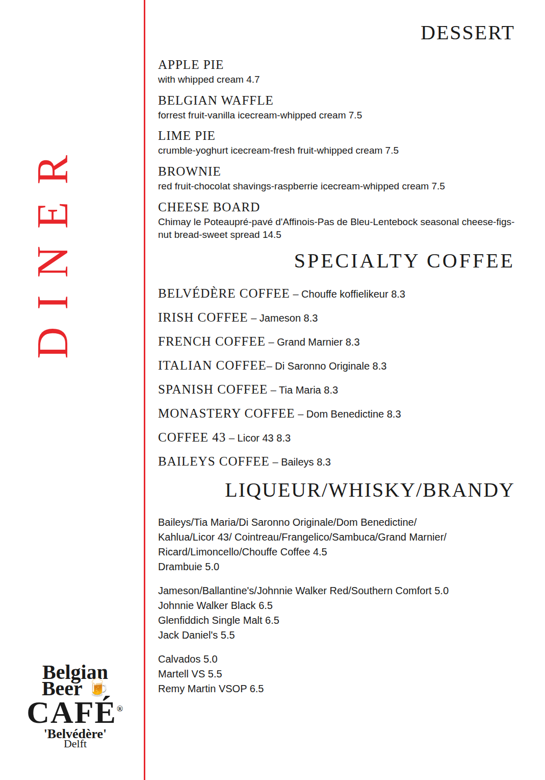DINER
Belgian Beer 🍺 CAFÉ® 'Belvédère' Delft
DESSERT
APPLE PIE
with whipped cream 4.7
BELGIAN WAFFLE
forrest fruit-vanilla icecream-whipped cream 7.5
LIME PIE
crumble-yoghurt icecream-fresh fruit-whipped cream 7.5
BROWNIE
red fruit-chocolat shavings-raspberrie icecream-whipped cream 7.5
CHEESE BOARD
Chimay le Poteaupré-pavé d'Affinois-Pas de Bleu-Lentebock seasonal cheese-figs-nut bread-sweet spread 14.5
SPECIALTY COFFEE
BELVÉDÈRE COFFEE – Chouffe koffielikeur 8.3
IRISH COFFEE – Jameson 8.3
FRENCH COFFEE – Grand Marnier 8.3
ITALIAN COFFEE– Di Saronno Originale 8.3
SPANISH COFFEE – Tia Maria 8.3
MONASTERY COFFEE – Dom Benedictine 8.3
COFFEE 43 – Licor 43 8.3
BAILEYS COFFEE – Baileys 8.3
LIQUEUR/WHISKY/BRANDY
Baileys/Tia Maria/Di Saronno Originale/Dom Benedictine/
Kahlua/Licor 43/ Cointreau/Frangelico/Sambuca/Grand Marnier/
Ricard/Limoncello/Chouffe Coffee 4.5
Drambuie 5.0
Jameson/Ballantine's/Johnnie Walker Red/Southern Comfort 5.0
Johnnie Walker Black 6.5
Glenfiddich Single Malt 6.5
Jack Daniel's 5.5
Calvados 5.0
Martell VS 5.5
Remy Martin VSOP 6.5